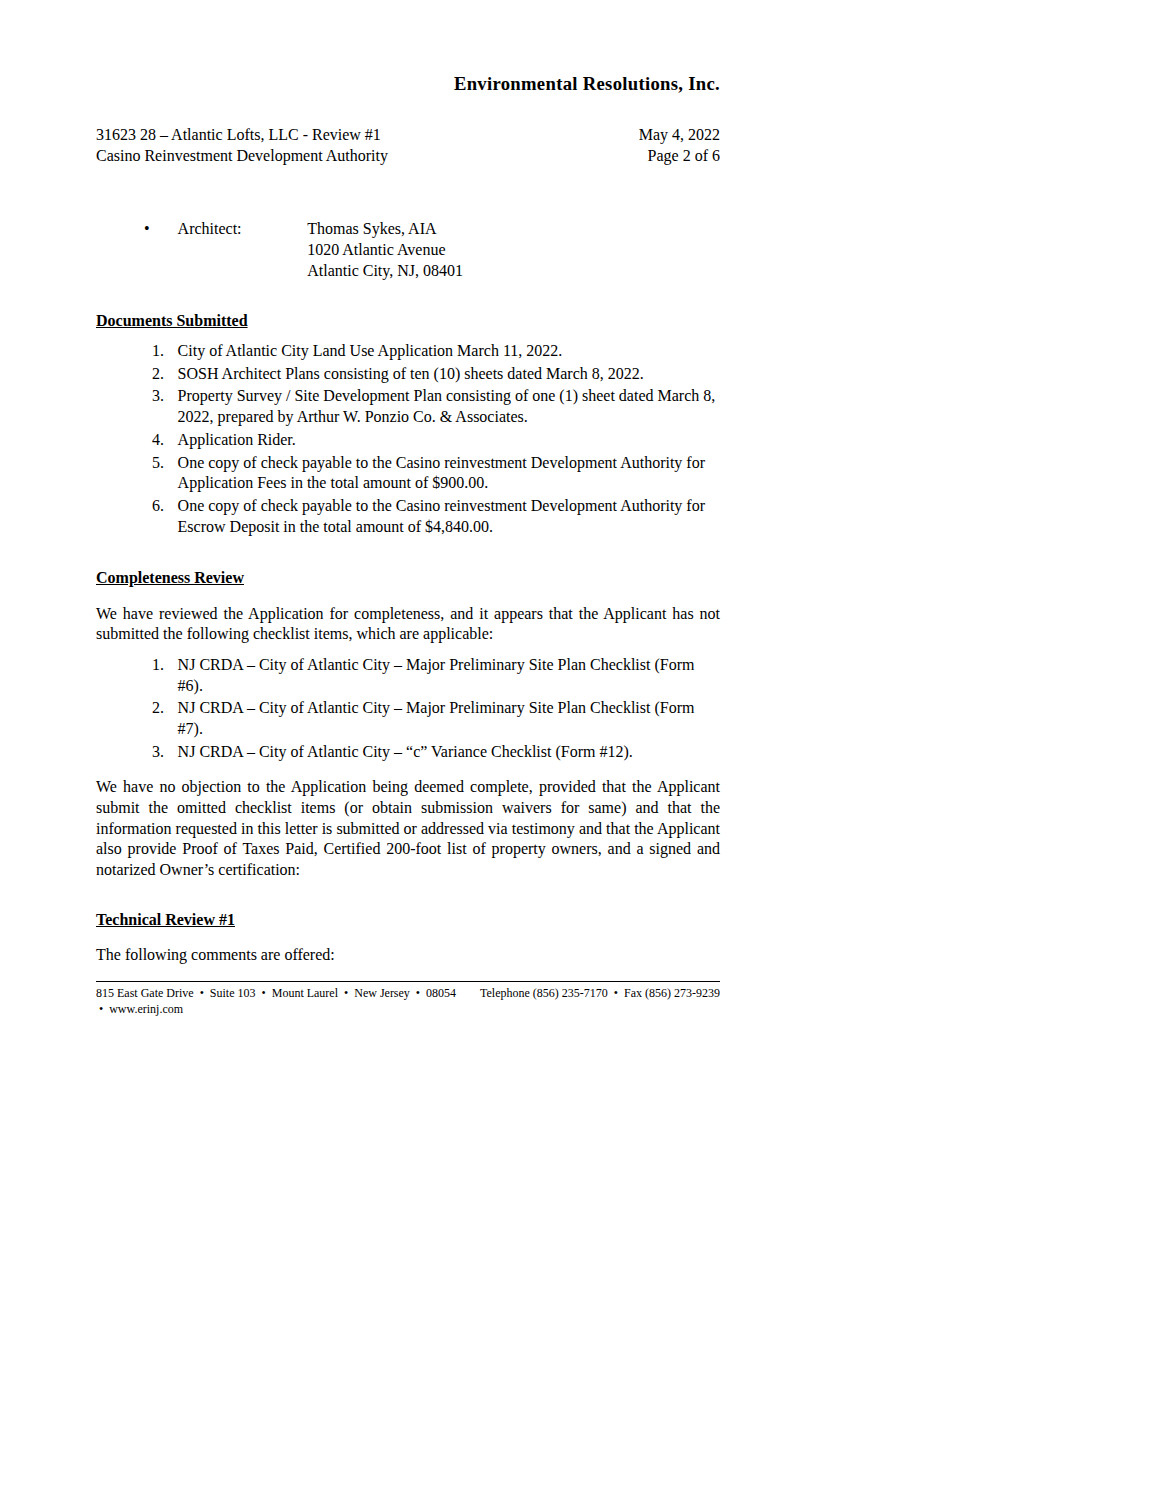Environmental Resolutions, Inc.
31623 28 – Atlantic Lofts, LLC - Review #1
Casino Reinvestment Development Authority
May 4, 2022
Page 2 of 6
•
Architect:
Thomas Sykes, AIA
1020 Atlantic Avenue
Atlantic City, NJ, 08401
Documents Submitted
City of Atlantic City Land Use Application March 11, 2022.
SOSH Architect Plans consisting of ten (10) sheets dated March 8, 2022.
Property Survey / Site Development Plan consisting of one (1) sheet dated March 8, 2022, prepared by Arthur W. Ponzio Co. & Associates.
Application Rider.
One copy of check payable to the Casino reinvestment Development Authority for Application Fees in the total amount of $900.00.
One copy of check payable to the Casino reinvestment Development Authority for Escrow Deposit in the total amount of $4,840.00.
Completeness Review
We have reviewed the Application for completeness, and it appears that the Applicant has not submitted the following checklist items, which are applicable:
NJ CRDA – City of Atlantic City – Major Preliminary Site Plan Checklist (Form #6).
NJ CRDA – City of Atlantic City – Major Preliminary Site Plan Checklist (Form #7).
NJ CRDA – City of Atlantic City – “c” Variance Checklist (Form #12).
We have no objection to the Application being deemed complete, provided that the Applicant submit the omitted checklist items (or obtain submission waivers for same) and that the information requested in this letter is submitted or addressed via testimony and that the Applicant also provide Proof of Taxes Paid, Certified 200-foot list of property owners, and a signed and notarized Owner’s certification:
Technical Review #1
The following comments are offered:
815 East Gate Drive • Suite 103 • Mount Laurel • New Jersey • 08054
Telephone (856) 235-7170 • Fax (856) 273-9239
• www.erinj.com